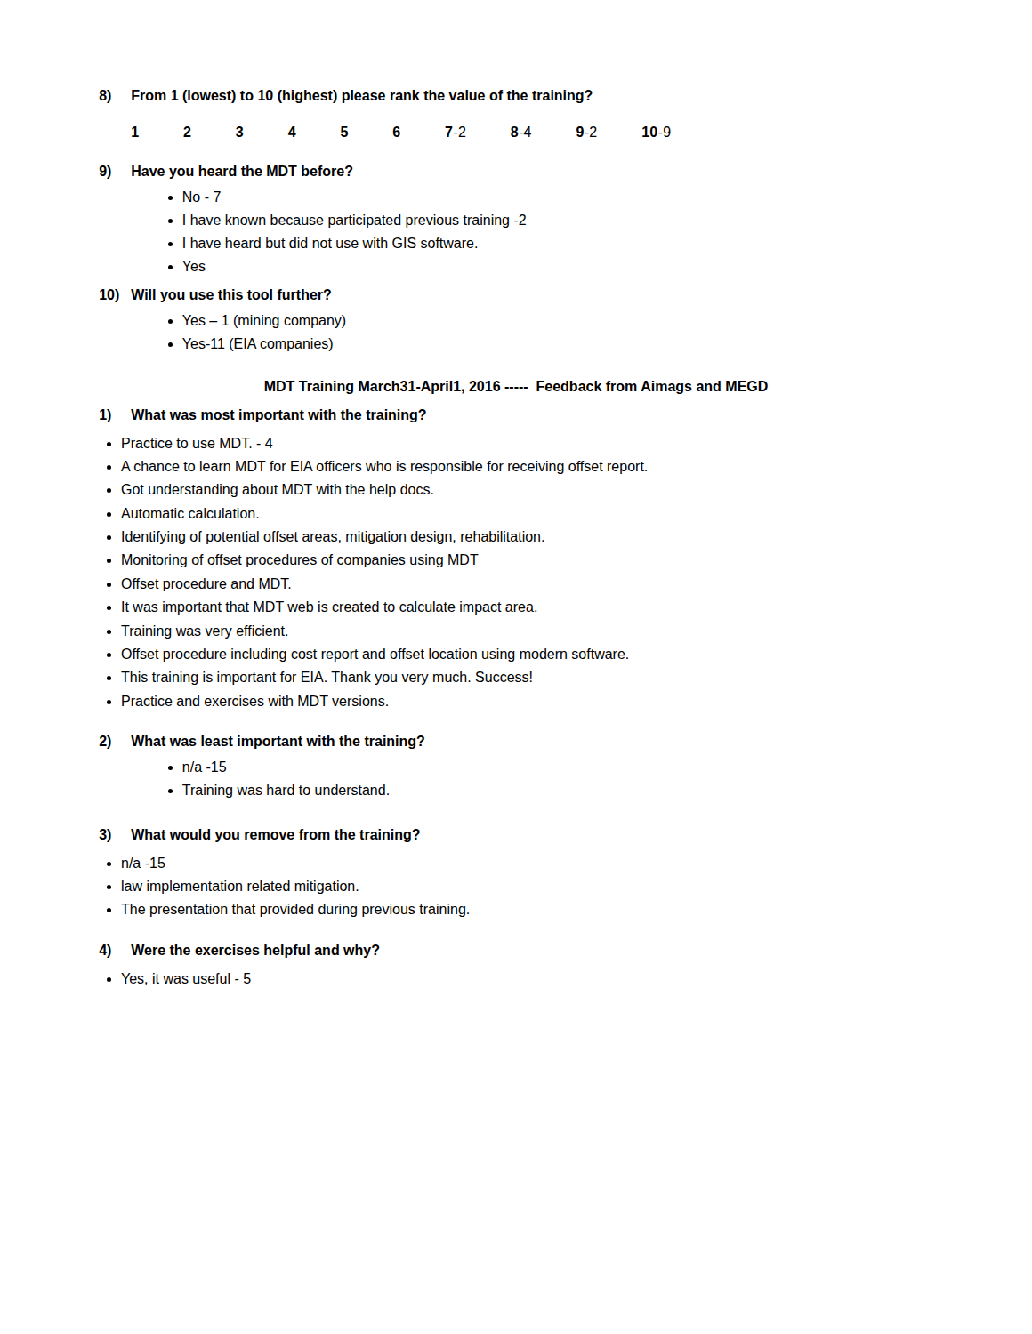8) From 1 (lowest) to 10 (highest) please rank the value of the training?
1 2 3 4 5 6 7-2 8-4 9-2 10-9
9) Have you heard the MDT before?
No - 7
I have known because participated previous training -2
I have heard but did not use with GIS software.
Yes
10) Will you use this tool further?
Yes – 1 (mining company)
Yes-11 (EIA companies)
MDT Training March31-April1, 2016 ----- Feedback from Aimags and MEGD
1) What was most important with the training?
Practice to use MDT. - 4
A chance to learn MDT for EIA officers who is responsible for receiving offset report.
Got understanding about MDT with the help docs.
Automatic calculation.
Identifying of potential offset areas, mitigation design, rehabilitation.
Monitoring of offset procedures of companies using MDT
Offset procedure and MDT.
It was important that MDT web is created to calculate impact area.
Training was very efficient.
Offset procedure including cost report and offset location using modern software.
This training is important for EIA. Thank you very much. Success!
Practice and exercises with MDT versions.
2) What was least important with the training?
n/a -15
Training was hard to understand.
3) What would you remove from the training?
n/a -15
law implementation related mitigation.
The presentation that provided during previous training.
4) Were the exercises helpful and why?
Yes, it was useful - 5